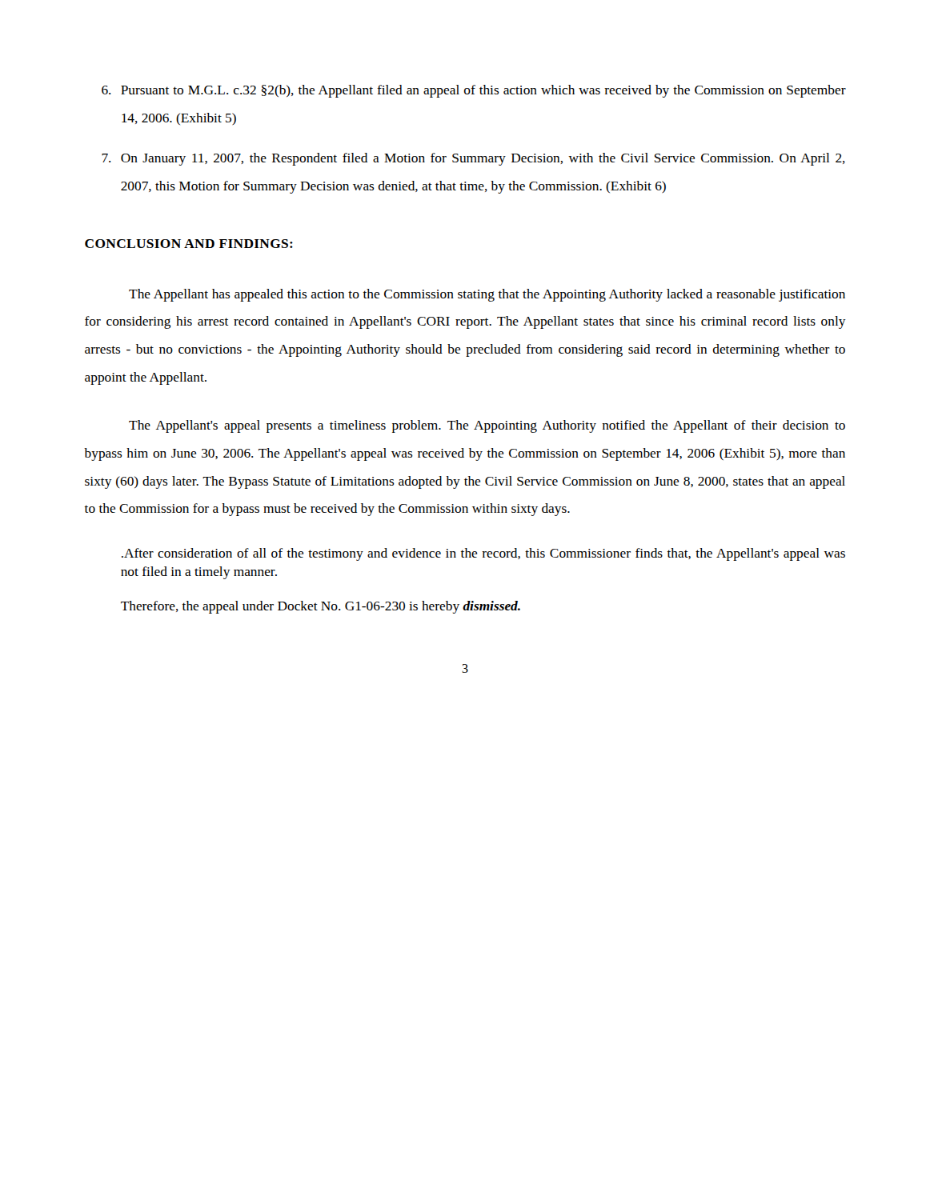Pursuant to M.G.L. c.32 §2(b), the Appellant filed an appeal of this action which was received by the Commission on September 14, 2006. (Exhibit 5)
On January 11, 2007, the Respondent filed a Motion for Summary Decision, with the Civil Service Commission. On April 2, 2007, this Motion for Summary Decision was denied, at that time, by the Commission. (Exhibit 6)
CONCLUSION AND FINDINGS:
The Appellant has appealed this action to the Commission stating that the Appointing Authority lacked a reasonable justification for considering his arrest record contained in Appellant's CORI report. The Appellant states that since his criminal record lists only arrests - but no convictions - the Appointing Authority should be precluded from considering said record in determining whether to appoint the Appellant.
The Appellant's appeal presents a timeliness problem. The Appointing Authority notified the Appellant of their decision to bypass him on June 30, 2006. The Appellant's appeal was received by the Commission on September 14, 2006 (Exhibit 5), more than sixty (60) days later. The Bypass Statute of Limitations adopted by the Civil Service Commission on June 8, 2000, states that an appeal to the Commission for a bypass must be received by the Commission within sixty days.
.After consideration of all of the testimony and evidence in the record, this Commissioner finds that, the Appellant's appeal was not filed in a timely manner.
Therefore, the appeal under Docket No. G1-06-230 is hereby dismissed.
3